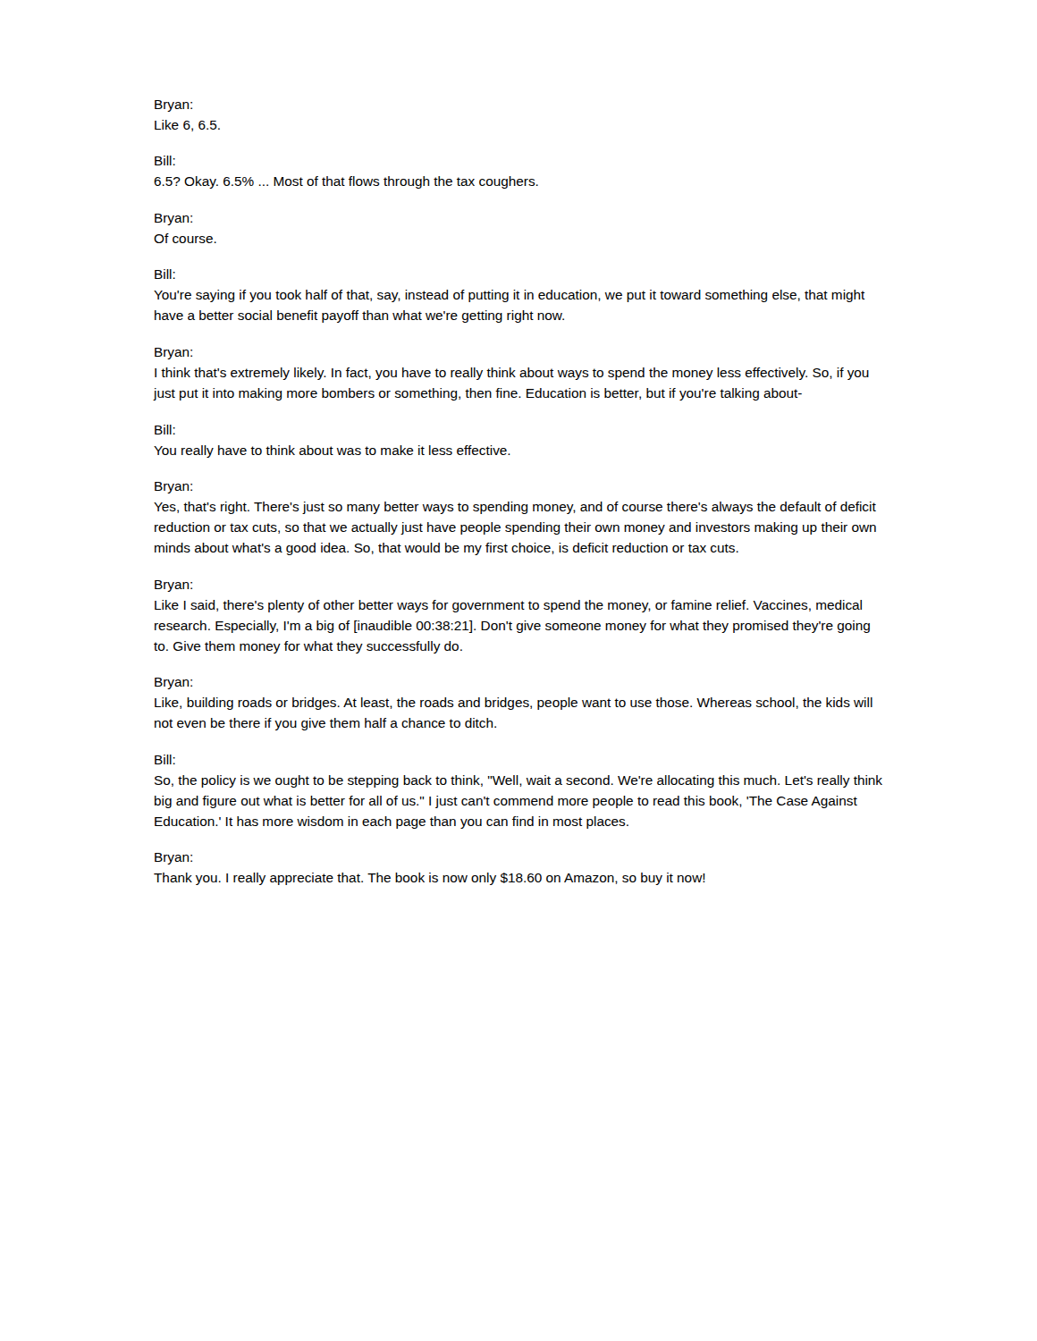Bryan:
Like 6, 6.5.
Bill:
6.5? Okay. 6.5% ... Most of that flows through the tax coughers.
Bryan:
Of course.
Bill:
You're saying if you took half of that, say, instead of putting it in education, we put it toward something else, that might have a better social benefit payoff than what we're getting right now.
Bryan:
I think that's extremely likely. In fact, you have to really think about ways to spend the money less effectively. So, if you just put it into making more bombers or something, then fine. Education is better, but if you're talking about-
Bill:
You really have to think about was to make it less effective.
Bryan:
Yes, that's right. There's just so many better ways to spending money, and of course there's always the default of deficit reduction or tax cuts, so that we actually just have people spending their own money and investors making up their own minds about what's a good idea. So, that would be my first choice, is deficit reduction or tax cuts.
Bryan:
Like I said, there's plenty of other better ways for government to spend the money, or famine relief. Vaccines, medical research. Especially, I'm a big of [inaudible 00:38:21]. Don't give someone money for what they promised they're going to. Give them money for what they successfully do.
Bryan:
Like, building roads or bridges. At least, the roads and bridges, people want to use those. Whereas school, the kids will not even be there if you give them half a chance to ditch.
Bill:
So, the policy is we ought to be stepping back to think, "Well, wait a second. We're allocating this much. Let's really think big and figure out what is better for all of us." I just can't commend more people to read this book, 'The Case Against Education.' It has more wisdom in each page than you can find in most places.
Bryan:
Thank you. I really appreciate that. The book is now only $18.60 on Amazon, so buy it now!